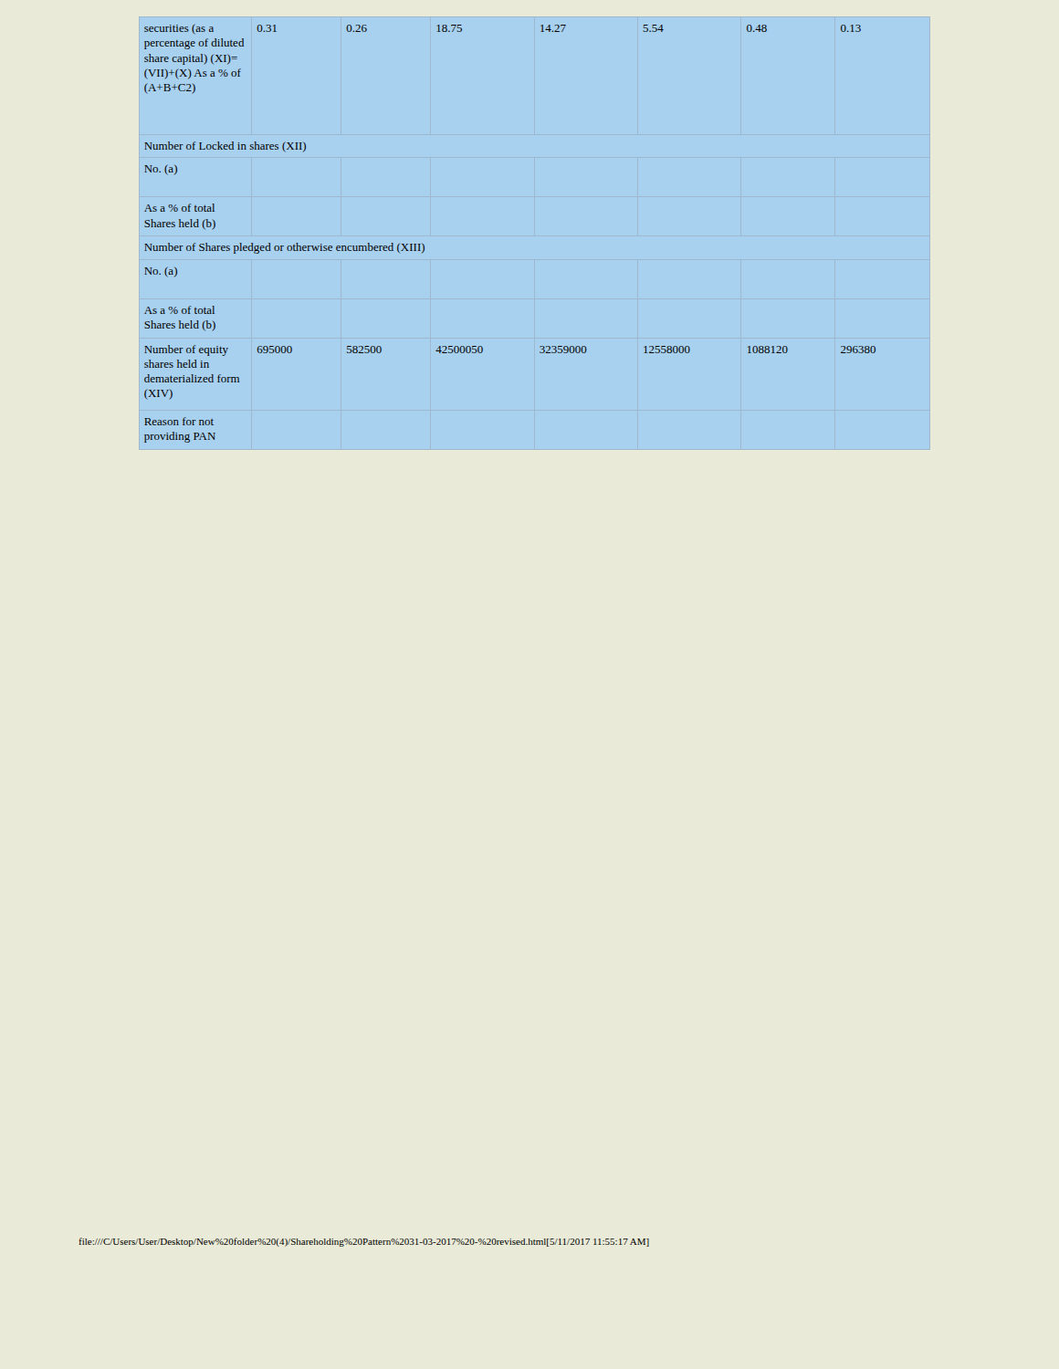| | securities (as a percentage of diluted share capital) (XI)= (VII)+(X) As a % of (A+B+C2) | 0.31 | 0.26 | 18.75 | 14.27 | 5.54 | 0.48 | 0.13 | |
| | Number of Locked in shares (XII) | |
| | No. (a) | | | | | | | | |
| | As a % of total Shares held (b) | | | | | | | | |
| | Number of Shares pledged or otherwise encumbered (XIII) | |
| | No. (a) | | | | | | | | |
| | As a % of total Shares held (b) | | | | | | | | |
| | Number of equity shares held in dematerialized form (XIV) | 695000 | 582500 | 42500050 | 32359000 | 12558000 | 1088120 | 296380 | |
| | Reason for not providing PAN | | | | | | | | |
file:///C/Users/User/Desktop/New%20folder%20(4)/Shareholding%20Pattern%2031-03-2017%20-%20revised.html[5/11/2017 11:55:17 AM]